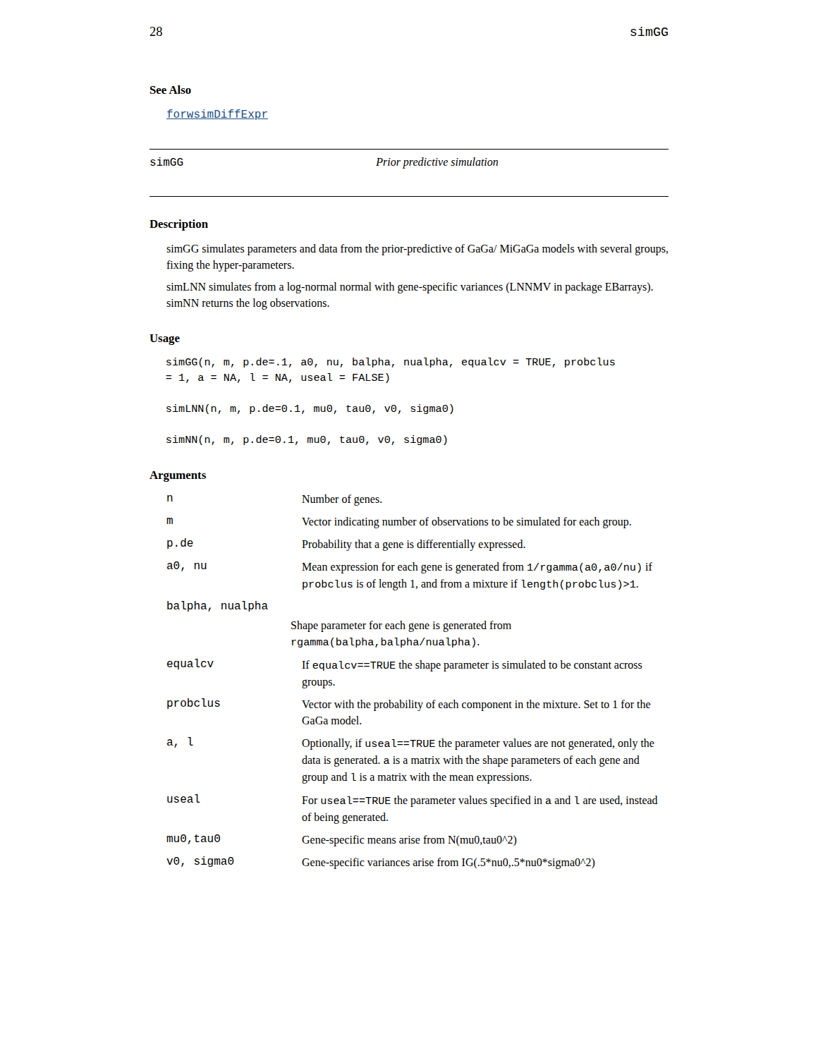28 simGG
See Also
forwsimDiffExpr
simGG Prior predictive simulation
Description
simGG simulates parameters and data from the prior-predictive of GaGa/ MiGaGa models with several groups, fixing the hyper-parameters.
simLNN simulates from a log-normal normal with gene-specific variances (LNNMV in package EBarrays). simNN returns the log observations.
Usage
simGG(n, m, p.de=.1, a0, nu, balpha, nualpha, equalcv = TRUE, probclus
= 1, a = NA, l = NA, useal = FALSE)

simLNN(n, m, p.de=0.1, mu0, tau0, v0, sigma0)

simNN(n, m, p.de=0.1, mu0, tau0, v0, sigma0)
Arguments
n
Number of genes.
m
Vector indicating number of observations to be simulated for each group.
p.de
Probability that a gene is differentially expressed.
a0, nu
Mean expression for each gene is generated from 1/rgamma(a0,a0/nu) if probclus is of length 1, and from a mixture if length(probclus)>1.
balpha, nualpha
Shape parameter for each gene is generated from rgamma(balpha,balpha/nualpha).
equalcv
If equalcv==TRUE the shape parameter is simulated to be constant across groups.
probclus
Vector with the probability of each component in the mixture. Set to 1 for the GaGa model.
a, l
Optionally, if useal==TRUE the parameter values are not generated, only the data is generated. a is a matrix with the shape parameters of each gene and group and l is a matrix with the mean expressions.
useal
For useal==TRUE the parameter values specified in a and l are used, instead of being generated.
mu0,tau0
Gene-specific means arise from N(mu0,tau0^2)
v0, sigma0
Gene-specific variances arise from IG(.5*nu0,.5*nu0*sigma0^2)